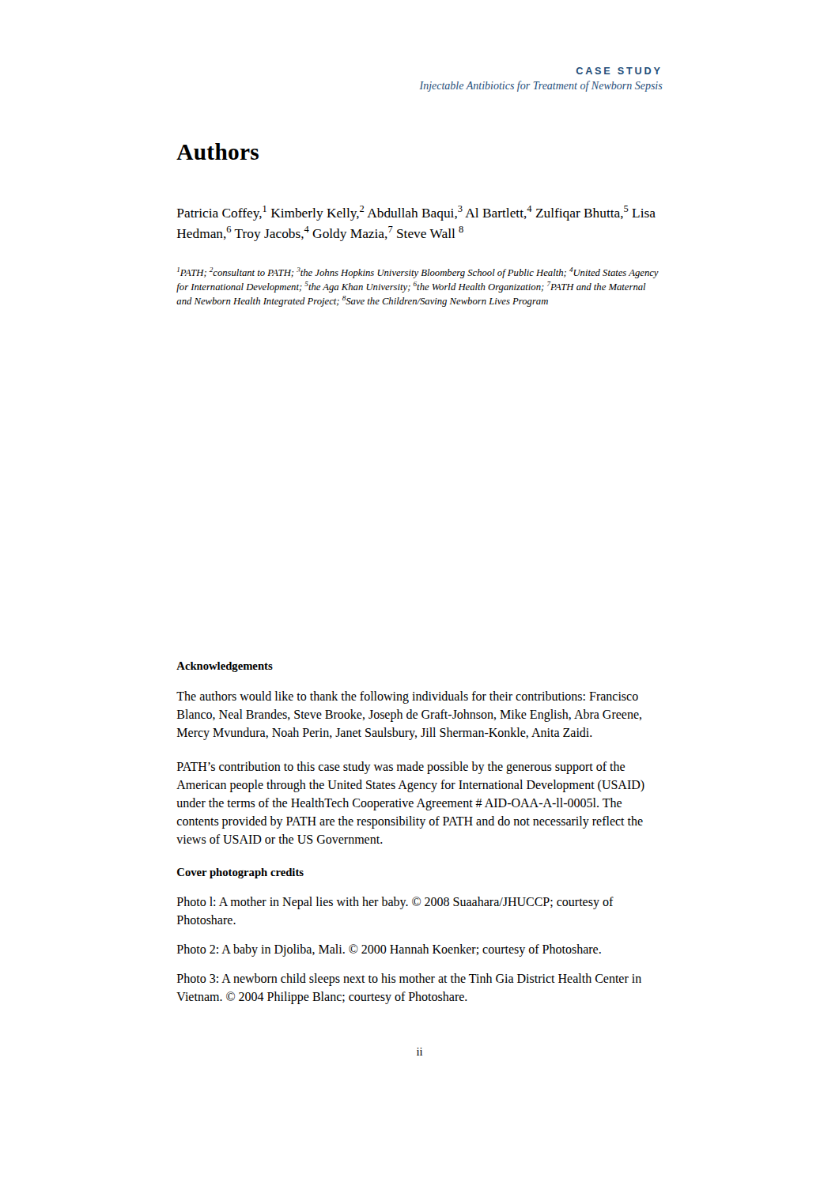Case Study
Injectable Antibiotics for Treatment of Newborn Sepsis
Authors
Patricia Coffey,1 Kimberly Kelly,2 Abdullah Baqui,3 Al Bartlett,4 Zulfiqar Bhutta,5 Lisa Hedman,6 Troy Jacobs,4 Goldy Mazia,7 Steve Wall 8
1PATH; 2consultant to PATH; 3the Johns Hopkins University Bloomberg School of Public Health; 4United States Agency for International Development; 5the Aga Khan University; 6the World Health Organization; 7PATH and the Maternal and Newborn Health Integrated Project; 8Save the Children/Saving Newborn Lives Program
Acknowledgements
The authors would like to thank the following individuals for their contributions: Francisco Blanco, Neal Brandes, Steve Brooke, Joseph de Graft-Johnson, Mike English, Abra Greene, Mercy Mvundura, Noah Perin, Janet Saulsbury, Jill Sherman-Konkle, Anita Zaidi.
PATH’s contribution to this case study was made possible by the generous support of the American people through the United States Agency for International Development (USAID) under the terms of the HealthTech Cooperative Agreement # AID-OAA-A-ll-0005l. The contents provided by PATH are the responsibility of PATH and do not necessarily reflect the views of USAID or the US Government.
Cover photograph credits
Photo l: A mother in Nepal lies with her baby. © 2008 Suaahara/JHUCCP; courtesy of Photoshare.
Photo 2: A baby in Djoliba, Mali. © 2000 Hannah Koenker; courtesy of Photoshare.
Photo 3: A newborn child sleeps next to his mother at the Tinh Gia District Health Center in Vietnam. © 2004 Philippe Blanc; courtesy of Photoshare.
ii